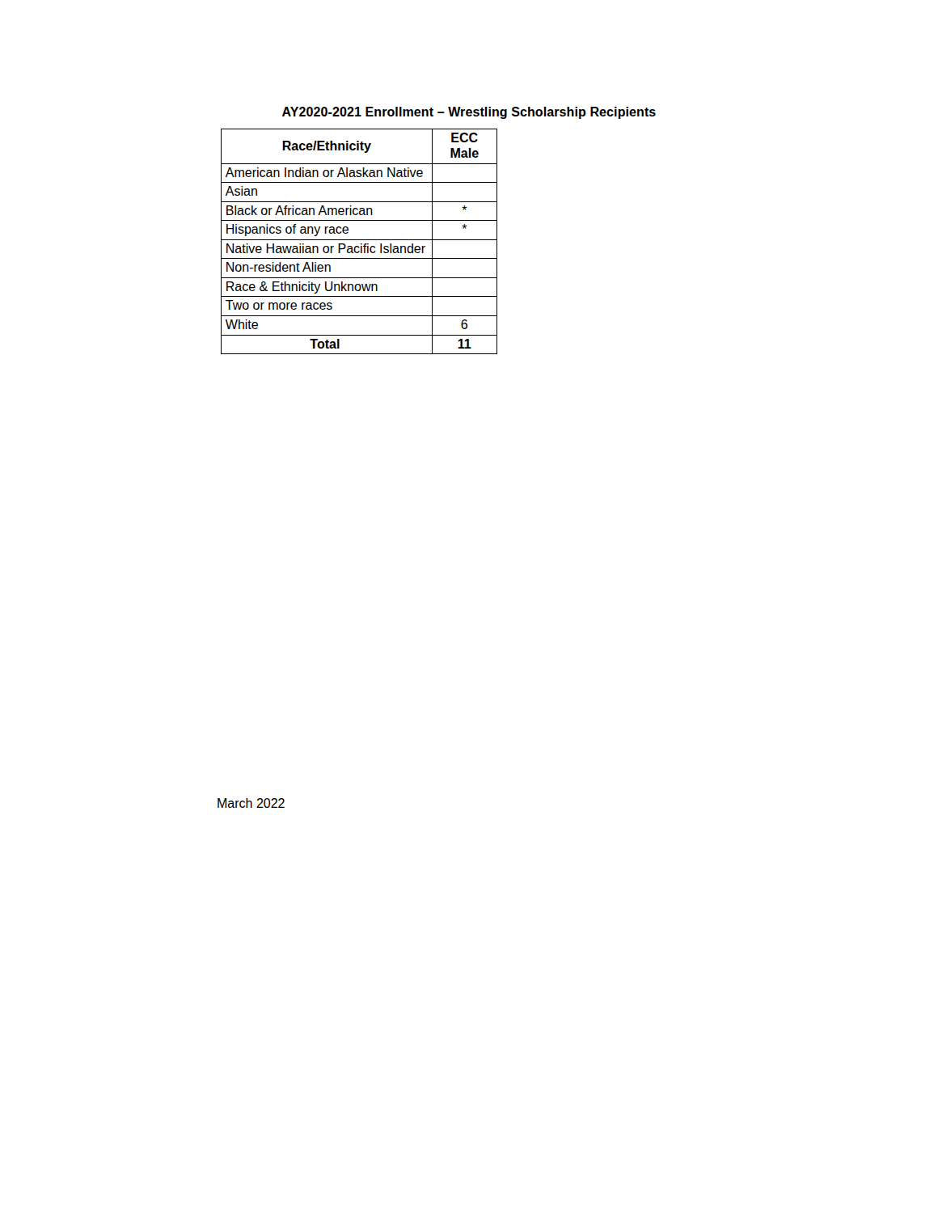AY2020-2021 Enrollment – Wrestling Scholarship Recipients
| Race/Ethnicity | ECC Male |
| --- | --- |
| American Indian or Alaskan Native | |
| Asian | |
| Black or African American | * |
| Hispanics of any race | * |
| Native Hawaiian or Pacific Islander | |
| Non-resident Alien | |
| Race & Ethnicity Unknown | |
| Two or more races | |
| White | 6 |
| Total | 11 |
March 2022